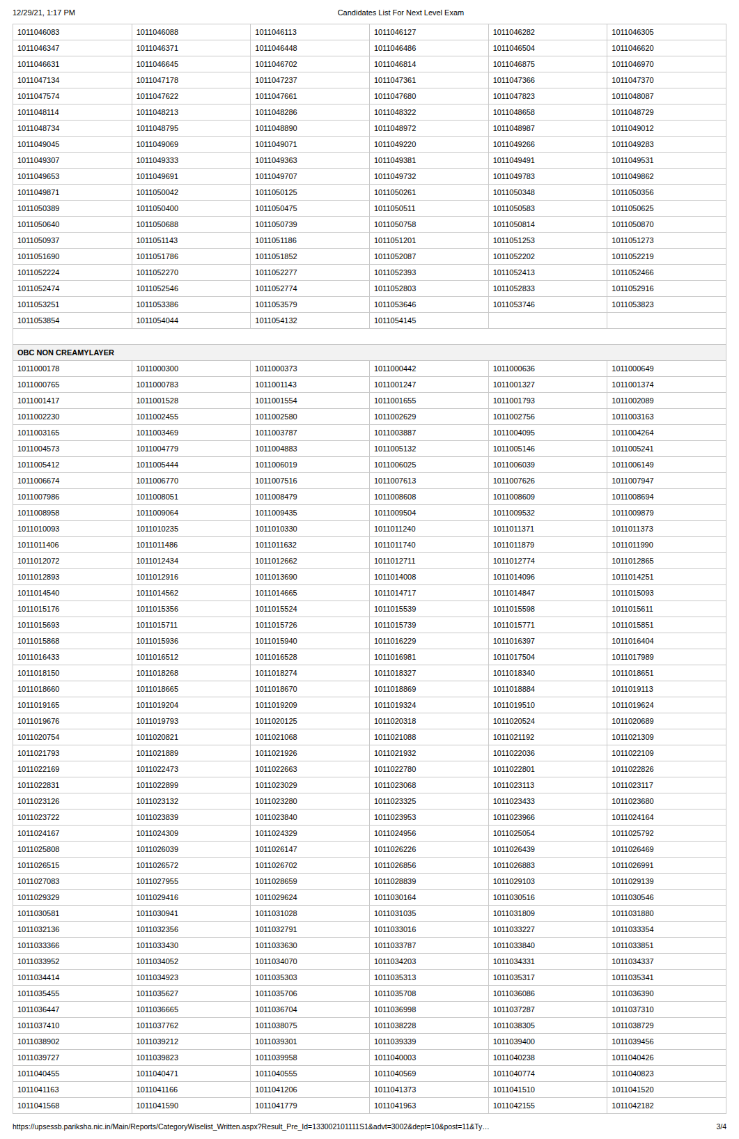12/29/21, 1:17 PM
Candidates List For Next Level Exam
| 1011046083 | 1011046088 | 1011046113 | 1011046127 | 1011046282 | 1011046305 |
| 1011046347 | 1011046371 | 1011046448 | 1011046486 | 1011046504 | 1011046620 |
| 1011046631 | 1011046645 | 1011046702 | 1011046814 | 1011046875 | 1011046970 |
| 1011047134 | 1011047178 | 1011047237 | 1011047361 | 1011047366 | 1011047370 |
| 1011047574 | 1011047622 | 1011047661 | 1011047680 | 1011047823 | 1011048087 |
| 1011048114 | 1011048213 | 1011048286 | 1011048322 | 1011048658 | 1011048729 |
| 1011048734 | 1011048795 | 1011048890 | 1011048972 | 1011048987 | 1011049012 |
| 1011049045 | 1011049069 | 1011049071 | 1011049220 | 1011049266 | 1011049283 |
| 1011049307 | 1011049333 | 1011049363 | 1011049381 | 1011049491 | 1011049531 |
| 1011049653 | 1011049691 | 1011049707 | 1011049732 | 1011049783 | 1011049862 |
| 1011049871 | 1011050042 | 1011050125 | 1011050261 | 1011050348 | 1011050356 |
| 1011050389 | 1011050400 | 1011050475 | 1011050511 | 1011050583 | 1011050625 |
| 1011050640 | 1011050688 | 1011050739 | 1011050758 | 1011050814 | 1011050870 |
| 1011050937 | 1011051143 | 1011051186 | 1011051201 | 1011051253 | 1011051273 |
| 1011051690 | 1011051786 | 1011051852 | 1011052087 | 1011052202 | 1011052219 |
| 1011052224 | 1011052270 | 1011052277 | 1011052393 | 1011052413 | 1011052466 |
| 1011052474 | 1011052546 | 1011052774 | 1011052803 | 1011052833 | 1011052916 |
| 1011053251 | 1011053386 | 1011053579 | 1011053646 | 1011053746 | 1011053823 |
| 1011053854 | 1011054044 | 1011054132 | 1011054145 | | |
| OBC NON CREAMYLAYER |
| 1011000178 | 1011000300 | 1011000373 | 1011000442 | 1011000636 | 1011000649 |
| 1011000765 | 1011000783 | 1011001143 | 1011001247 | 1011001327 | 1011001374 |
| 1011001417 | 1011001528 | 1011001554 | 1011001655 | 1011001793 | 1011002089 |
| 1011002230 | 1011002455 | 1011002580 | 1011002629 | 1011002756 | 1011003163 |
| 1011003165 | 1011003469 | 1011003787 | 1011003887 | 1011004095 | 1011004264 |
| 1011004573 | 1011004779 | 1011004883 | 1011005132 | 1011005146 | 1011005241 |
| 1011005412 | 1011005444 | 1011006019 | 1011006025 | 1011006039 | 1011006149 |
| 1011006674 | 1011006770 | 1011007516 | 1011007613 | 1011007626 | 1011007947 |
| 1011007986 | 1011008051 | 1011008479 | 1011008608 | 1011008609 | 1011008694 |
| 1011008958 | 1011009064 | 1011009435 | 1011009504 | 1011009532 | 1011009879 |
| 1011010093 | 1011010235 | 1011010330 | 1011011240 | 1011011371 | 1011011373 |
| 1011011406 | 1011011486 | 1011011632 | 1011011740 | 1011011879 | 1011011990 |
| 1011012072 | 1011012434 | 1011012662 | 1011012711 | 1011012774 | 1011012865 |
| 1011012893 | 1011012916 | 1011013690 | 1011014008 | 1011014096 | 1011014251 |
| 1011014540 | 1011014562 | 1011014665 | 1011014717 | 1011014847 | 1011015093 |
| 1011015176 | 1011015356 | 1011015524 | 1011015539 | 1011015598 | 1011015611 |
| 1011015693 | 1011015711 | 1011015726 | 1011015739 | 1011015771 | 1011015851 |
| 1011015868 | 1011015936 | 1011015940 | 1011016229 | 1011016397 | 1011016404 |
| 1011016433 | 1011016512 | 1011016528 | 1011016981 | 1011017504 | 1011017989 |
| 1011018150 | 1011018268 | 1011018274 | 1011018327 | 1011018340 | 1011018651 |
| 1011018660 | 1011018665 | 1011018670 | 1011018869 | 1011018884 | 1011019113 |
| 1011019165 | 1011019204 | 1011019209 | 1011019324 | 1011019510 | 1011019624 |
| 1011019676 | 1011019793 | 1011020125 | 1011020318 | 1011020524 | 1011020689 |
| 1011020754 | 1011020821 | 1011021068 | 1011021088 | 1011021192 | 1011021309 |
| 1011021793 | 1011021889 | 1011021926 | 1011021932 | 1011022036 | 1011022109 |
| 1011022169 | 1011022473 | 1011022663 | 1011022780 | 1011022801 | 1011022826 |
| 1011022831 | 1011022899 | 1011023029 | 1011023068 | 1011023113 | 1011023117 |
| 1011023126 | 1011023132 | 1011023280 | 1011023325 | 1011023433 | 1011023680 |
| 1011023722 | 1011023839 | 1011023840 | 1011023953 | 1011023966 | 1011024164 |
| 1011024167 | 1011024309 | 1011024329 | 1011024956 | 1011025054 | 1011025792 |
| 1011025808 | 1011026039 | 1011026147 | 1011026226 | 1011026439 | 1011026469 |
| 1011026515 | 1011026572 | 1011026702 | 1011026856 | 1011026883 | 1011026991 |
| 1011027083 | 1011027955 | 1011028659 | 1011028839 | 1011029103 | 1011029139 |
| 1011029329 | 1011029416 | 1011029624 | 1011030164 | 1011030516 | 1011030546 |
| 1011030581 | 1011030941 | 1011031028 | 1011031035 | 1011031809 | 1011031880 |
| 1011032136 | 1011032356 | 1011032791 | 1011033016 | 1011033227 | 1011033354 |
| 1011033366 | 1011033430 | 1011033630 | 1011033787 | 1011033840 | 1011033851 |
| 1011033952 | 1011034052 | 1011034070 | 1011034203 | 1011034331 | 1011034337 |
| 1011034414 | 1011034923 | 1011035303 | 1011035313 | 1011035317 | 1011035341 |
| 1011035455 | 1011035627 | 1011035706 | 1011035708 | 1011036086 | 1011036390 |
| 1011036447 | 1011036665 | 1011036704 | 1011036998 | 1011037287 | 1011037310 |
| 1011037410 | 1011037762 | 1011038075 | 1011038228 | 1011038305 | 1011038729 |
| 1011038902 | 1011039212 | 1011039301 | 1011039339 | 1011039400 | 1011039456 |
| 1011039727 | 1011039823 | 1011039958 | 1011040003 | 1011040238 | 1011040426 |
| 1011040455 | 1011040471 | 1011040555 | 1011040569 | 1011040774 | 1011040823 |
| 1011041163 | 1011041166 | 1011041206 | 1011041373 | 1011041510 | 1011041520 |
| 1011041568 | 1011041590 | 1011041779 | 1011041963 | 1011042155 | 1011042182 |
https://upsessb.pariksha.nic.in/Main/Reports/CategoryWiselist_Written.aspx?Result_Pre_Id=133002101111S1&advt=3002&dept=10&post=11&Ty…
3/4